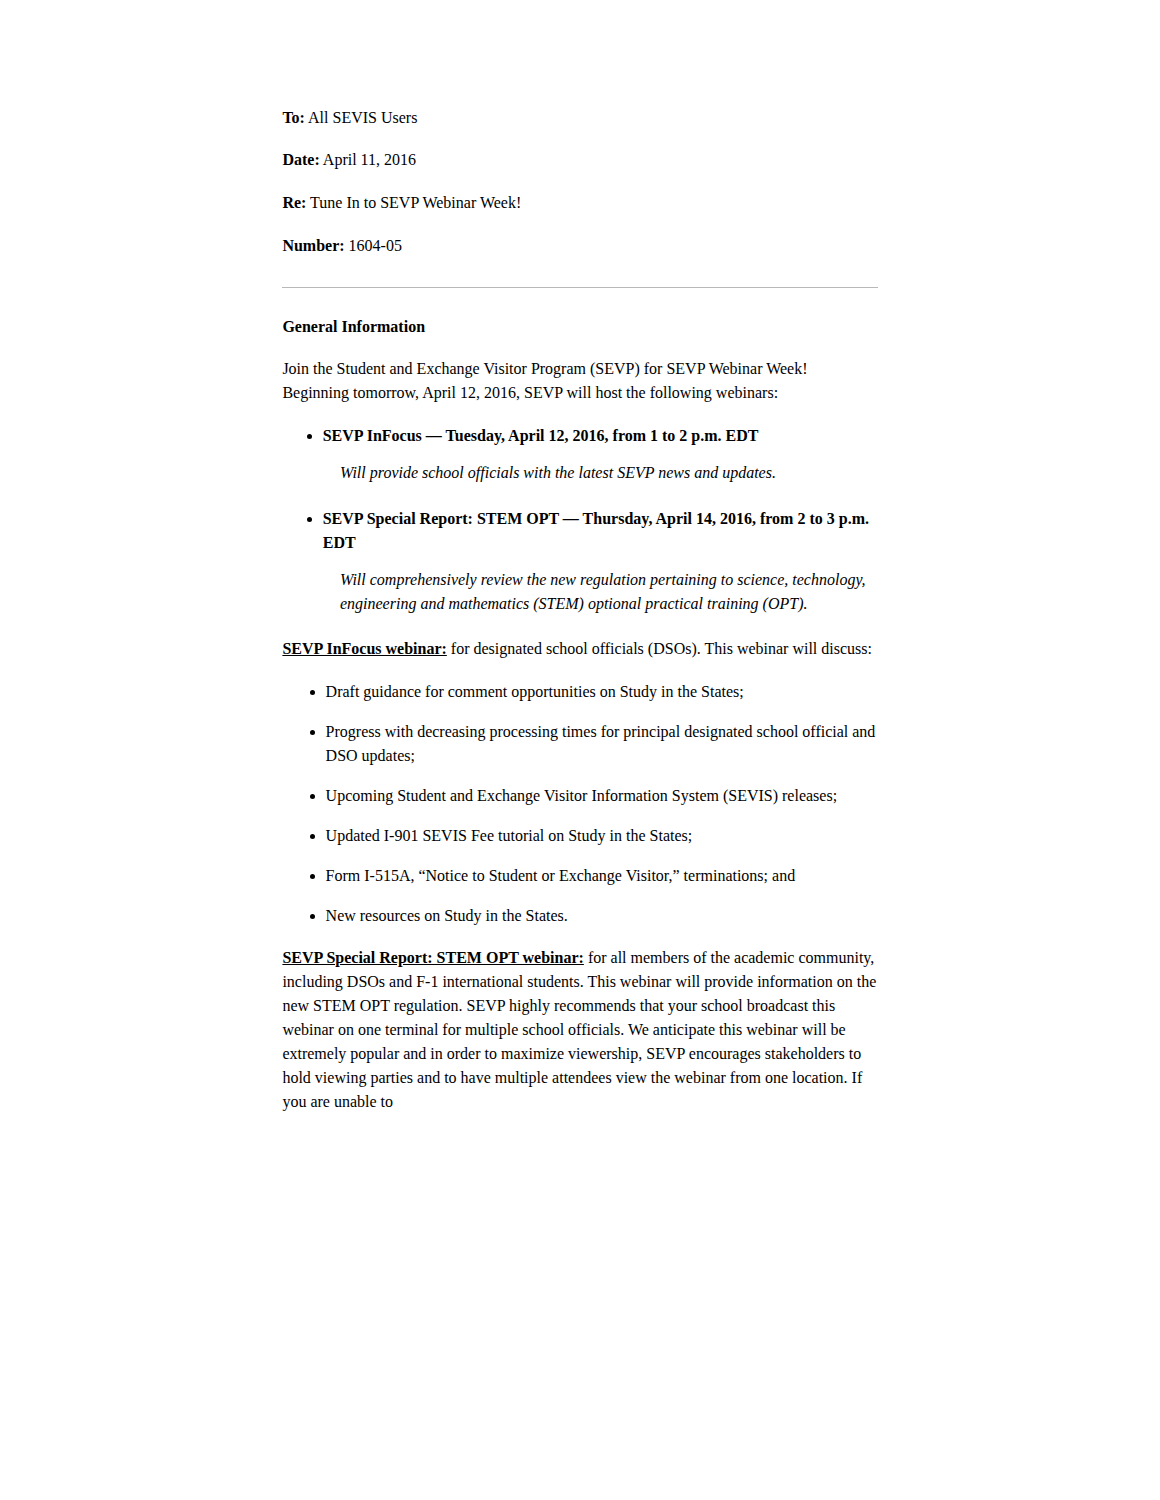To: All SEVIS Users
Date: April 11, 2016
Re: Tune In to SEVP Webinar Week!
Number: 1604-05
General Information
Join the Student and Exchange Visitor Program (SEVP) for SEVP Webinar Week! Beginning tomorrow, April 12, 2016, SEVP will host the following webinars:
SEVP InFocus — Tuesday, April 12, 2016, from 1 to 2 p.m. EDT
Will provide school officials with the latest SEVP news and updates.
SEVP Special Report: STEM OPT — Thursday, April 14, 2016, from 2 to 3 p.m. EDT
Will comprehensively review the new regulation pertaining to science, technology, engineering and mathematics (STEM) optional practical training (OPT).
SEVP InFocus webinar: for designated school officials (DSOs). This webinar will discuss:
Draft guidance for comment opportunities on Study in the States;
Progress with decreasing processing times for principal designated school official and DSO updates;
Upcoming Student and Exchange Visitor Information System (SEVIS) releases;
Updated I-901 SEVIS Fee tutorial on Study in the States;
Form I-515A, “Notice to Student or Exchange Visitor,” terminations; and
New resources on Study in the States.
SEVP Special Report: STEM OPT webinar: for all members of the academic community, including DSOs and F-1 international students. This webinar will provide information on the new STEM OPT regulation. SEVP highly recommends that your school broadcast this webinar on one terminal for multiple school officials. We anticipate this webinar will be extremely popular and in order to maximize viewership, SEVP encourages stakeholders to hold viewing parties and to have multiple attendees view the webinar from one location. If you are unable to